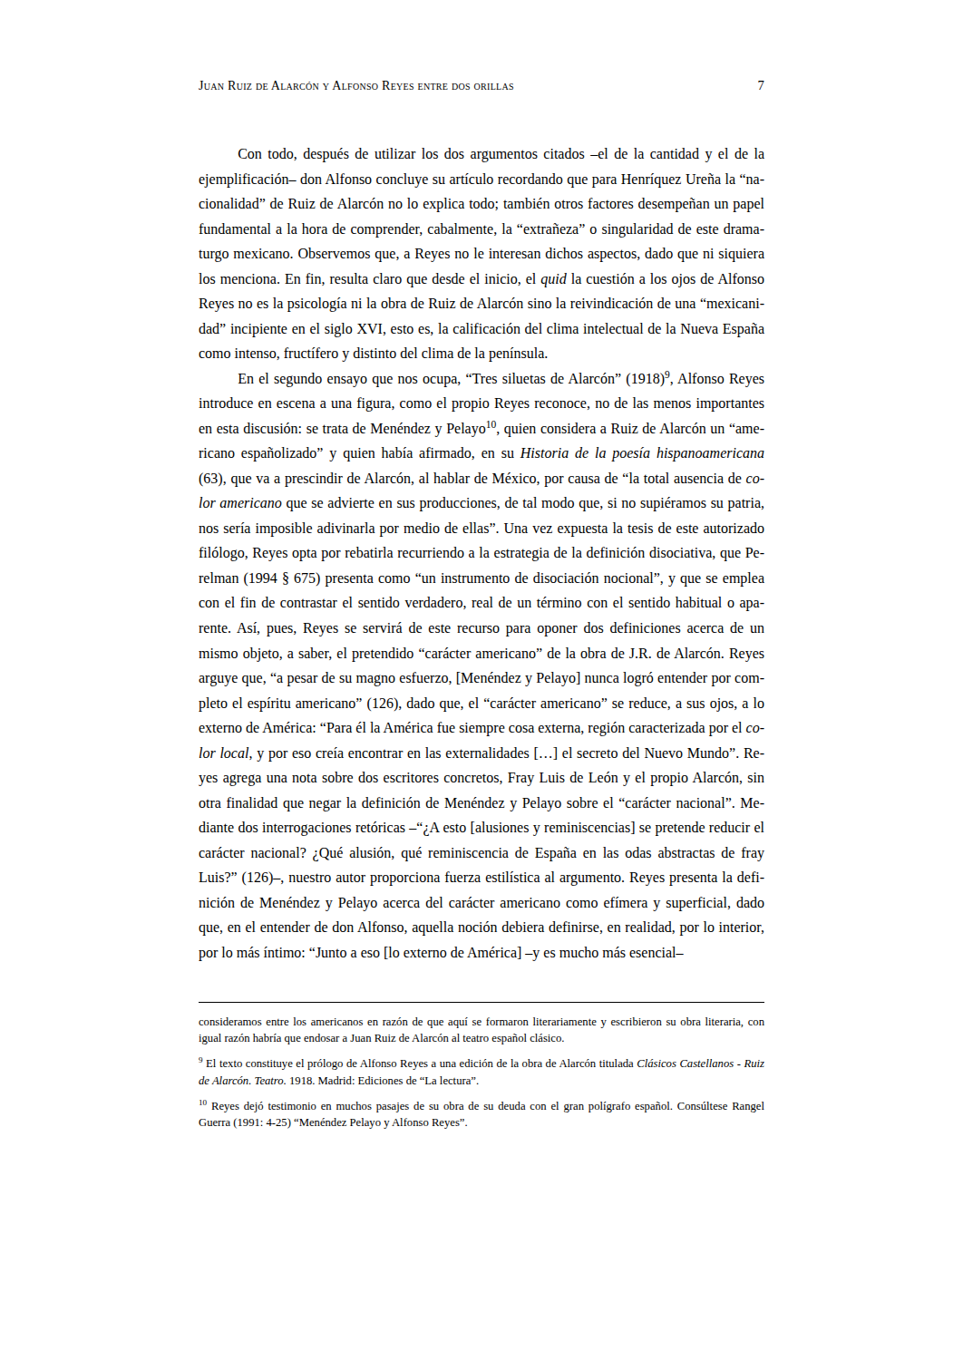Juan Ruiz de Alarcón y Alfonso Reyes entre dos orillas 7
Con todo, después de utilizar los dos argumentos citados –el de la cantidad y el de la ejemplificación– don Alfonso concluye su artículo recordando que para Henríquez Ureña la “nacionalidad” de Ruiz de Alarcón no lo explica todo; también otros factores desempeñan un papel fundamental a la hora de comprender, cabalmente, la “extrañeza” o singularidad de este dramaturgo mexicano. Observemos que, a Reyes no le interesan dichos aspectos, dado que ni siquiera los menciona. En fin, resulta claro que desde el inicio, el quid la cuestión a los ojos de Alfonso Reyes no es la psicología ni la obra de Ruiz de Alarcón sino la reivindicación de una “mexicanidad” incipiente en el siglo XVI, esto es, la calificación del clima intelectual de la Nueva España como intenso, fructífero y distinto del clima de la península.
En el segundo ensayo que nos ocupa, “Tres siluetas de Alarcón” (1918)9, Alfonso Reyes introduce en escena a una figura, como el propio Reyes reconoce, no de las menos importantes en esta discusión: se trata de Menéndez y Pelayo10, quien considera a Ruiz de Alarcón un “americano españolizado” y quien había afirmado, en su Historia de la poesía hispanoamericana (63), que va a prescindir de Alarcón, al hablar de México, por causa de “la total ausencia de color americano que se advierte en sus producciones, de tal modo que, si no supiéramos su patria, nos sería imposible adivinarla por medio de ellas”. Una vez expuesta la tesis de este autorizado filólogo, Reyes opta por rebatirla recurriendo a la estrategia de la definición disociativa, que Perelman (1994 § 675) presenta como “un instrumento de disociación nocional”, y que se emplea con el fin de contrastar el sentido verdadero, real de un término con el sentido habitual o aparente. Así, pues, Reyes se servirá de este recurso para oponer dos definiciones acerca de un mismo objeto, a saber, el pretendido “carácter americano” de la obra de J.R. de Alarcón. Reyes arguye que, “a pesar de su magno esfuerzo, [Menéndez y Pelayo] nunca logró entender por completo el espíritu americano” (126), dado que, el “carácter americano” se reduce, a sus ojos, a lo externo de América: “Para él la América fue siempre cosa externa, región caracterizada por el color local, y por eso creía encontrar en las externalidades […] el secreto del Nuevo Mundo”. Reyes agrega una nota sobre dos escritores concretos, Fray Luis de León y el propio Alarcón, sin otra finalidad que negar la definición de Menéndez y Pelayo sobre el “carácter nacional”. Mediante dos interrogaciones retóricas –“¿A esto [alusiones y reminiscencias] se pretende reducir el carácter nacional? ¿Qué alusión, qué reminiscencia de España en las odas abstractas de fray Luis?” (126)–, nuestro autor proporciona fuerza estilística al argumento. Reyes presenta la definición de Menéndez y Pelayo acerca del carácter americano como efímera y superficial, dado que, en el entender de don Alfonso, aquella noción debiera definirse, en realidad, por lo interior, por lo más íntimo: “Junto a eso [lo externo de América] –y es mucho más esencial–
consideramos entre los americanos en razón de que aquí se formaron literariamente y escribieron su obra literaria, con igual razón habría que endosar a Juan Ruiz de Alarcón al teatro español clásico.
9 El texto constituye el prólogo de Alfonso Reyes a una edición de la obra de Alarcón titulada Clásicos Castellanos - Ruiz de Alarcón. Teatro. 1918. Madrid: Ediciones de “La lectura”.
10 Reyes dejó testimonio en muchos pasajes de su obra de su deuda con el gran polígrafo español. Consúltese Rangel Guerra (1991: 4-25) “Menéndez Pelayo y Alfonso Reyes”.